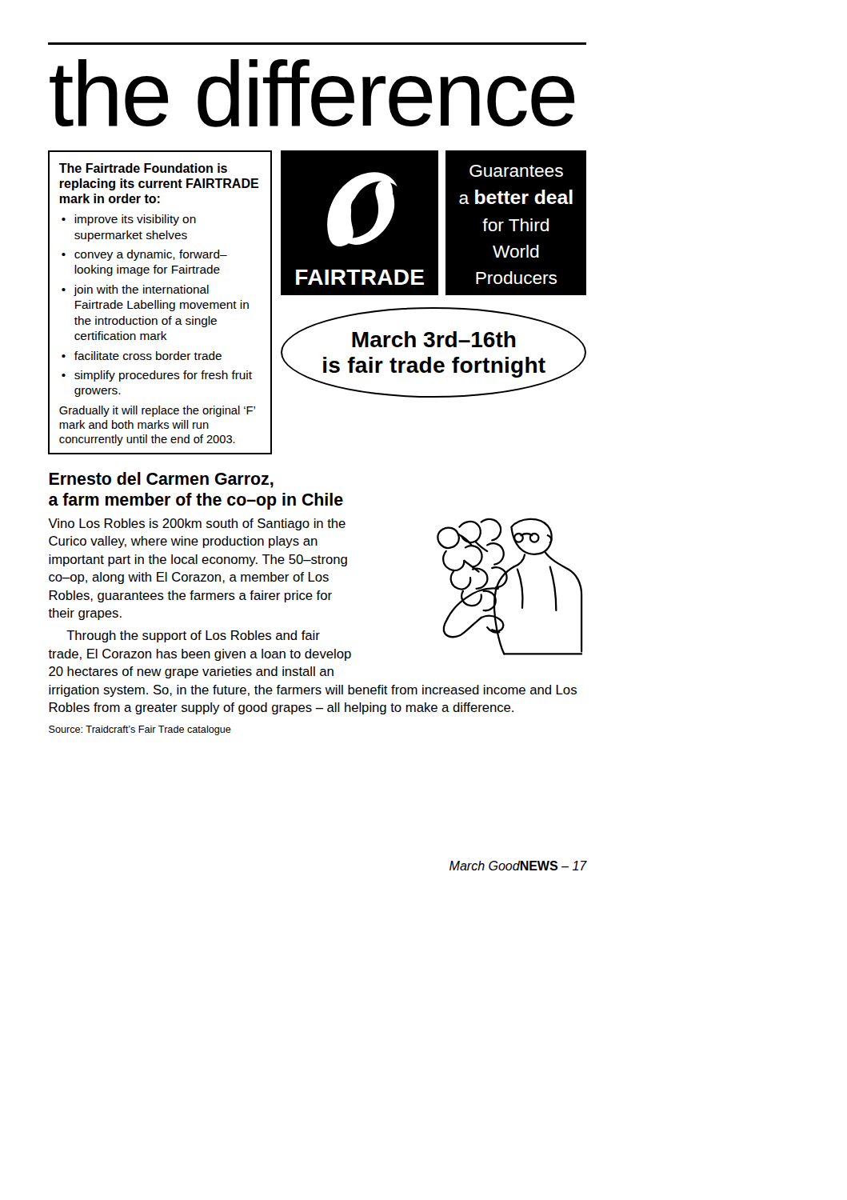the difference
The Fairtrade Foundation is replacing its current FAIRTRADE mark in order to:
improve its visibility on supermarket shelves
convey a dynamic, forward–looking image for Fairtrade
join with the international Fairtrade Labelling movement in the introduction of a single certification mark
facilitate cross border trade
simplify procedures for fresh fruit growers.
Gradually it will replace the original ‘F’ mark and both marks will run concurrently until the end of 2003.
FAIRTRADE
Guarantees
a better deal
for Third World
Producers
March 3rd–16th
is fair trade fortnight
Ernesto del Carmen Garroz,
a farm member of the co–op in Chile
Vino Los Robles is 200km south of Santiago in the Curico valley, where wine production plays an important part in the local economy. The 50–strong co–op, along with El Corazon, a member of Los Robles, guarantees the farmers a fairer price for their grapes.
Through the support of Los Robles and fair trade, El Corazon has been given a loan to develop 20 hectares of new grape varieties and install an irrigation system. So, in the future, the farmers will benefit from increased income and Los Robles from a greater supply of good grapes – all helping to make a difference.
Source: Traidcraft’s Fair Trade catalogue
March Good NEWS – 17